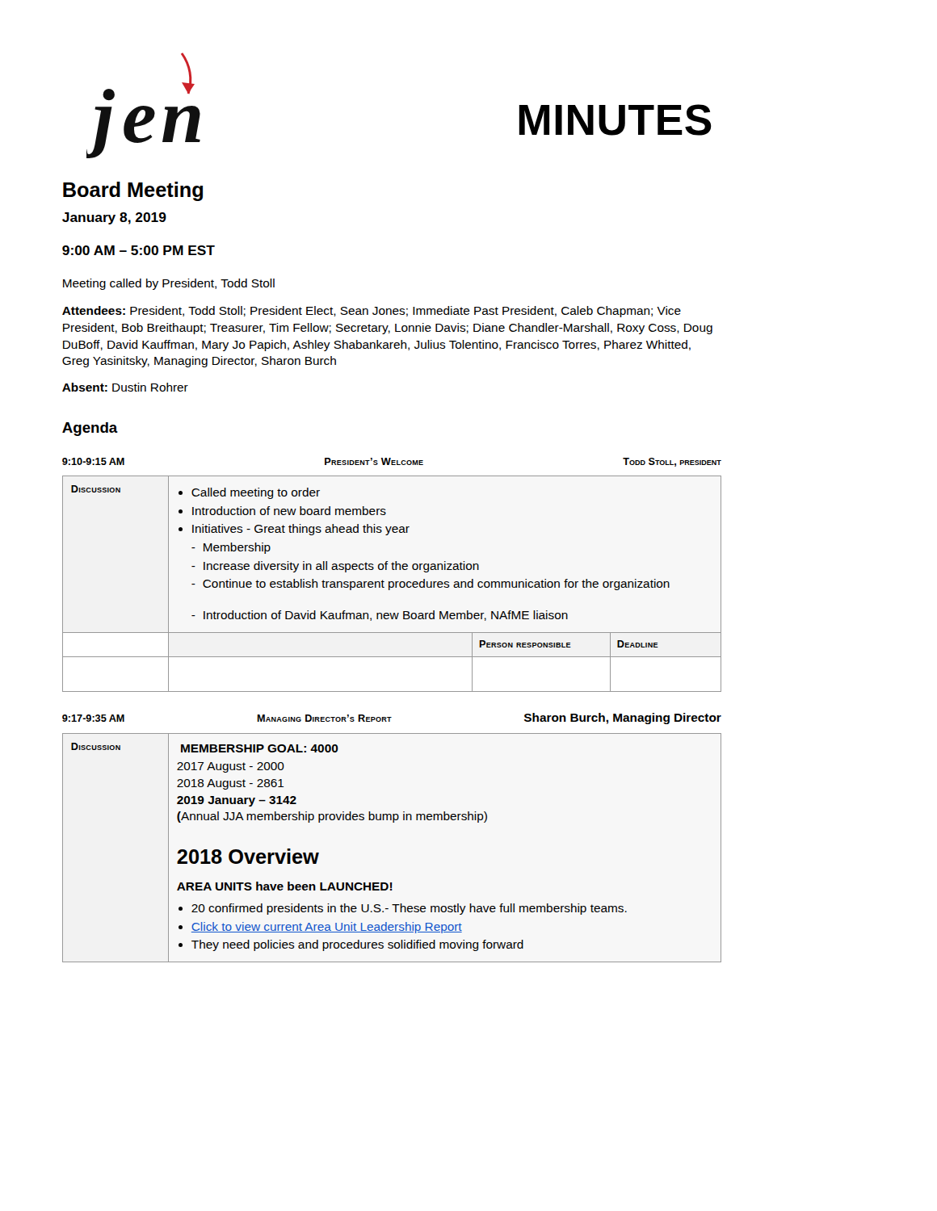j e n
MINUTES
Board Meeting
January 8, 2019
9:00 AM – 5:00 PM EST
Meeting called by President, Todd Stoll
Attendees: President, Todd Stoll; President Elect, Sean Jones; Immediate Past President, Caleb Chapman; Vice President, Bob Breithaupt; Treasurer, Tim Fellow; Secretary, Lonnie Davis; Diane Chandler-Marshall, Roxy Coss, Doug DuBoff, David Kauffman, Mary Jo Papich, Ashley Shabankareh, Julius Tolentino, Francisco Torres, Pharez Whitted, Greg Yasinitsky, Managing Director, Sharon Burch
Absent: Dustin Rohrer
Agenda
9:10-9:15 AM President’s Welcome Todd Stoll, president
| Discussion | Called meeting to order Introduction of new board members Initiatives - Great things ahead this year Membership Increase diversity in all aspects of the organization Continue to establish transparent procedures and communication for the organization Introduction of David Kaufman, new Board Member, NAfME liaison |
| | / / Person responsible / Deadline / |
9:17-9:35 AM Managing Director’s Report Sharon Burch, Managing Director
| Discussion | MEMBERSHIP GOAL: 4000 2017 August - 2000 2018 August - 2861 2019 January – 3142 ( Annual JJA membership provides bump in membership) 2018 Overview AREA UNITS have been LAUNCHED! 20 confirmed presidents in the U.S.- These mostly have full membership teams. Click to view current Area Unit Leadership Report They need policies and procedures solidified moving forward |